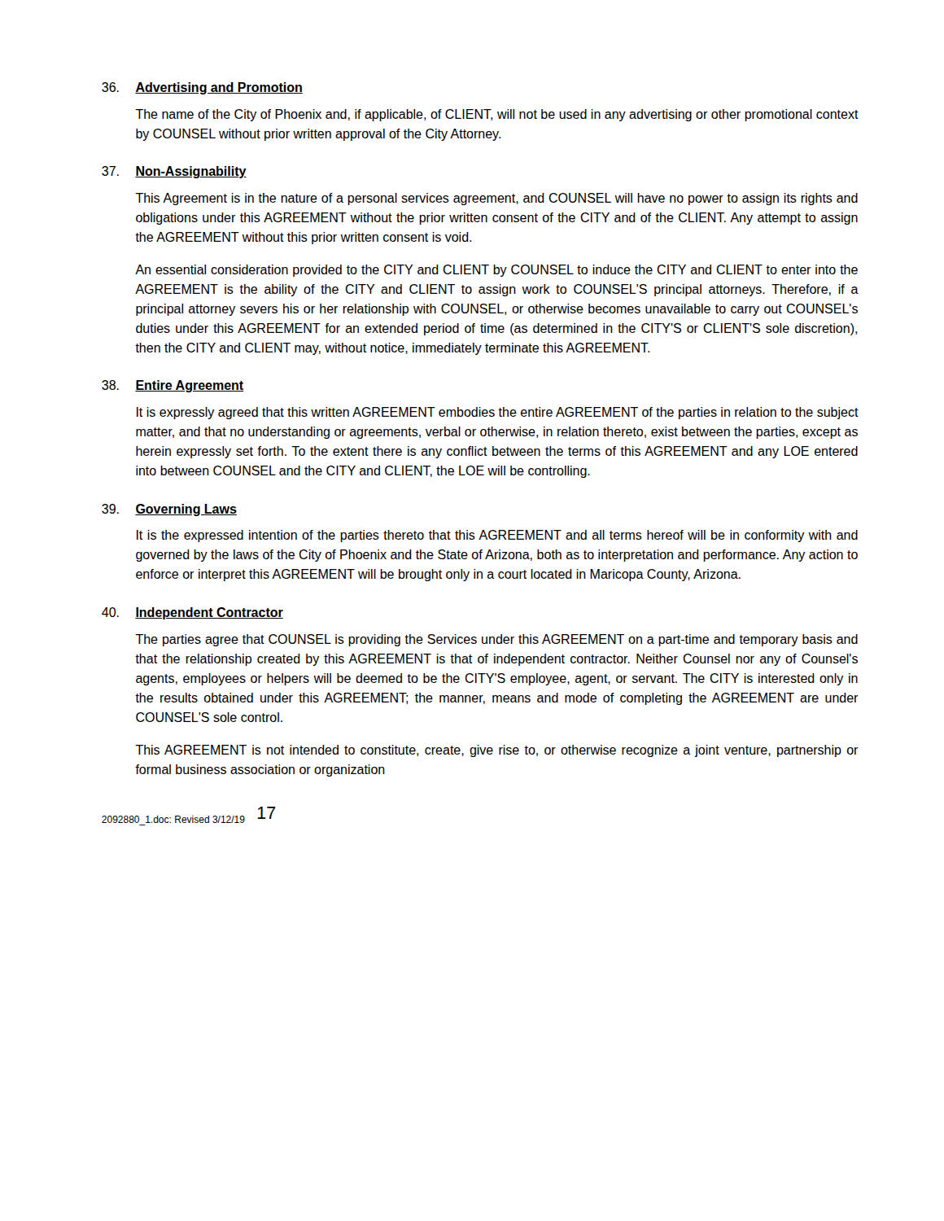36. Advertising and Promotion
The name of the City of Phoenix and, if applicable, of CLIENT, will not be used in any advertising or other promotional context by COUNSEL without prior written approval of the City Attorney.
37. Non-Assignability
This Agreement is in the nature of a personal services agreement, and COUNSEL will have no power to assign its rights and obligations under this AGREEMENT without the prior written consent of the CITY and of the CLIENT. Any attempt to assign the AGREEMENT without this prior written consent is void.
An essential consideration provided to the CITY and CLIENT by COUNSEL to induce the CITY and CLIENT to enter into the AGREEMENT is the ability of the CITY and CLIENT to assign work to COUNSEL'S principal attorneys. Therefore, if a principal attorney severs his or her relationship with COUNSEL, or otherwise becomes unavailable to carry out COUNSEL's duties under this AGREEMENT for an extended period of time (as determined in the CITY'S or CLIENT'S sole discretion), then the CITY and CLIENT may, without notice, immediately terminate this AGREEMENT.
38. Entire Agreement
It is expressly agreed that this written AGREEMENT embodies the entire AGREEMENT of the parties in relation to the subject matter, and that no understanding or agreements, verbal or otherwise, in relation thereto, exist between the parties, except as herein expressly set forth. To the extent there is any conflict between the terms of this AGREEMENT and any LOE entered into between COUNSEL and the CITY and CLIENT, the LOE will be controlling.
39. Governing Laws
It is the expressed intention of the parties thereto that this AGREEMENT and all terms hereof will be in conformity with and governed by the laws of the City of Phoenix and the State of Arizona, both as to interpretation and performance. Any action to enforce or interpret this AGREEMENT will be brought only in a court located in Maricopa County, Arizona.
40. Independent Contractor
The parties agree that COUNSEL is providing the Services under this AGREEMENT on a part-time and temporary basis and that the relationship created by this AGREEMENT is that of independent contractor. Neither Counsel nor any of Counsel's agents, employees or helpers will be deemed to be the CITY'S employee, agent, or servant. The CITY is interested only in the results obtained under this AGREEMENT; the manner, means and mode of completing the AGREEMENT are under COUNSEL'S sole control.
This AGREEMENT is not intended to constitute, create, give rise to, or otherwise recognize a joint venture, partnership or formal business association or organization
2092880_1.doc: Revised 3/12/19 17